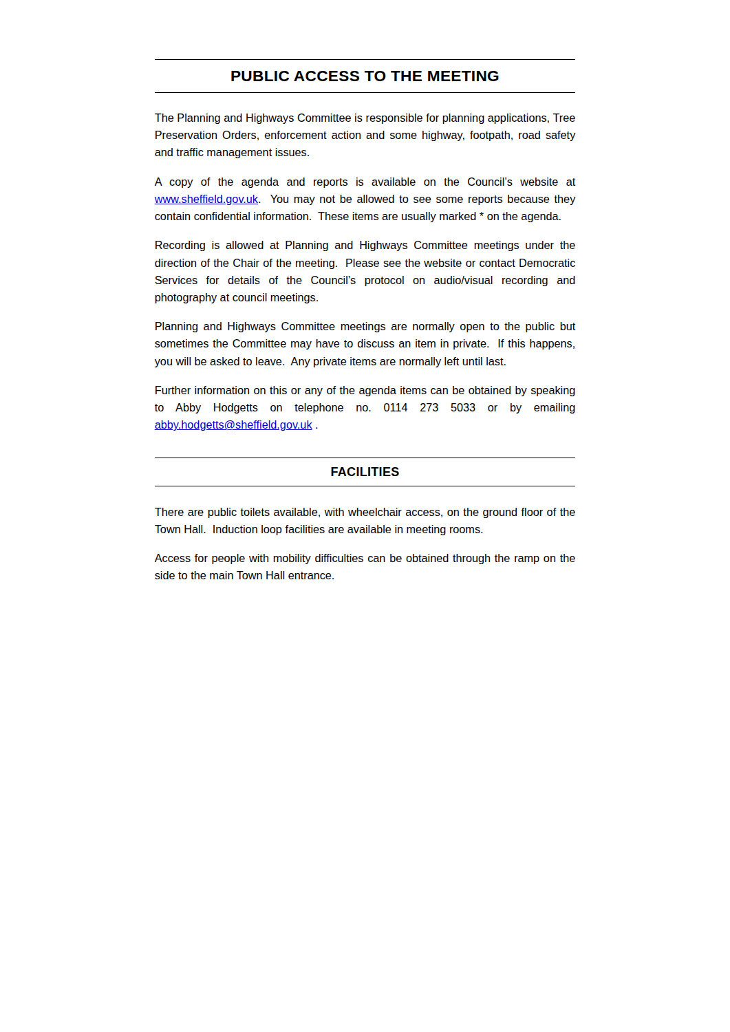PUBLIC ACCESS TO THE MEETING
The Planning and Highways Committee is responsible for planning applications, Tree Preservation Orders, enforcement action and some highway, footpath, road safety and traffic management issues.
A copy of the agenda and reports is available on the Council’s website at www.sheffield.gov.uk. You may not be allowed to see some reports because they contain confidential information. These items are usually marked * on the agenda.
Recording is allowed at Planning and Highways Committee meetings under the direction of the Chair of the meeting. Please see the website or contact Democratic Services for details of the Council’s protocol on audio/visual recording and photography at council meetings.
Planning and Highways Committee meetings are normally open to the public but sometimes the Committee may have to discuss an item in private. If this happens, you will be asked to leave. Any private items are normally left until last.
Further information on this or any of the agenda items can be obtained by speaking to Abby Hodgetts on telephone no. 0114 273 5033 or by emailing abby.hodgetts@sheffield.gov.uk .
FACILITIES
There are public toilets available, with wheelchair access, on the ground floor of the Town Hall. Induction loop facilities are available in meeting rooms.
Access for people with mobility difficulties can be obtained through the ramp on the side to the main Town Hall entrance.